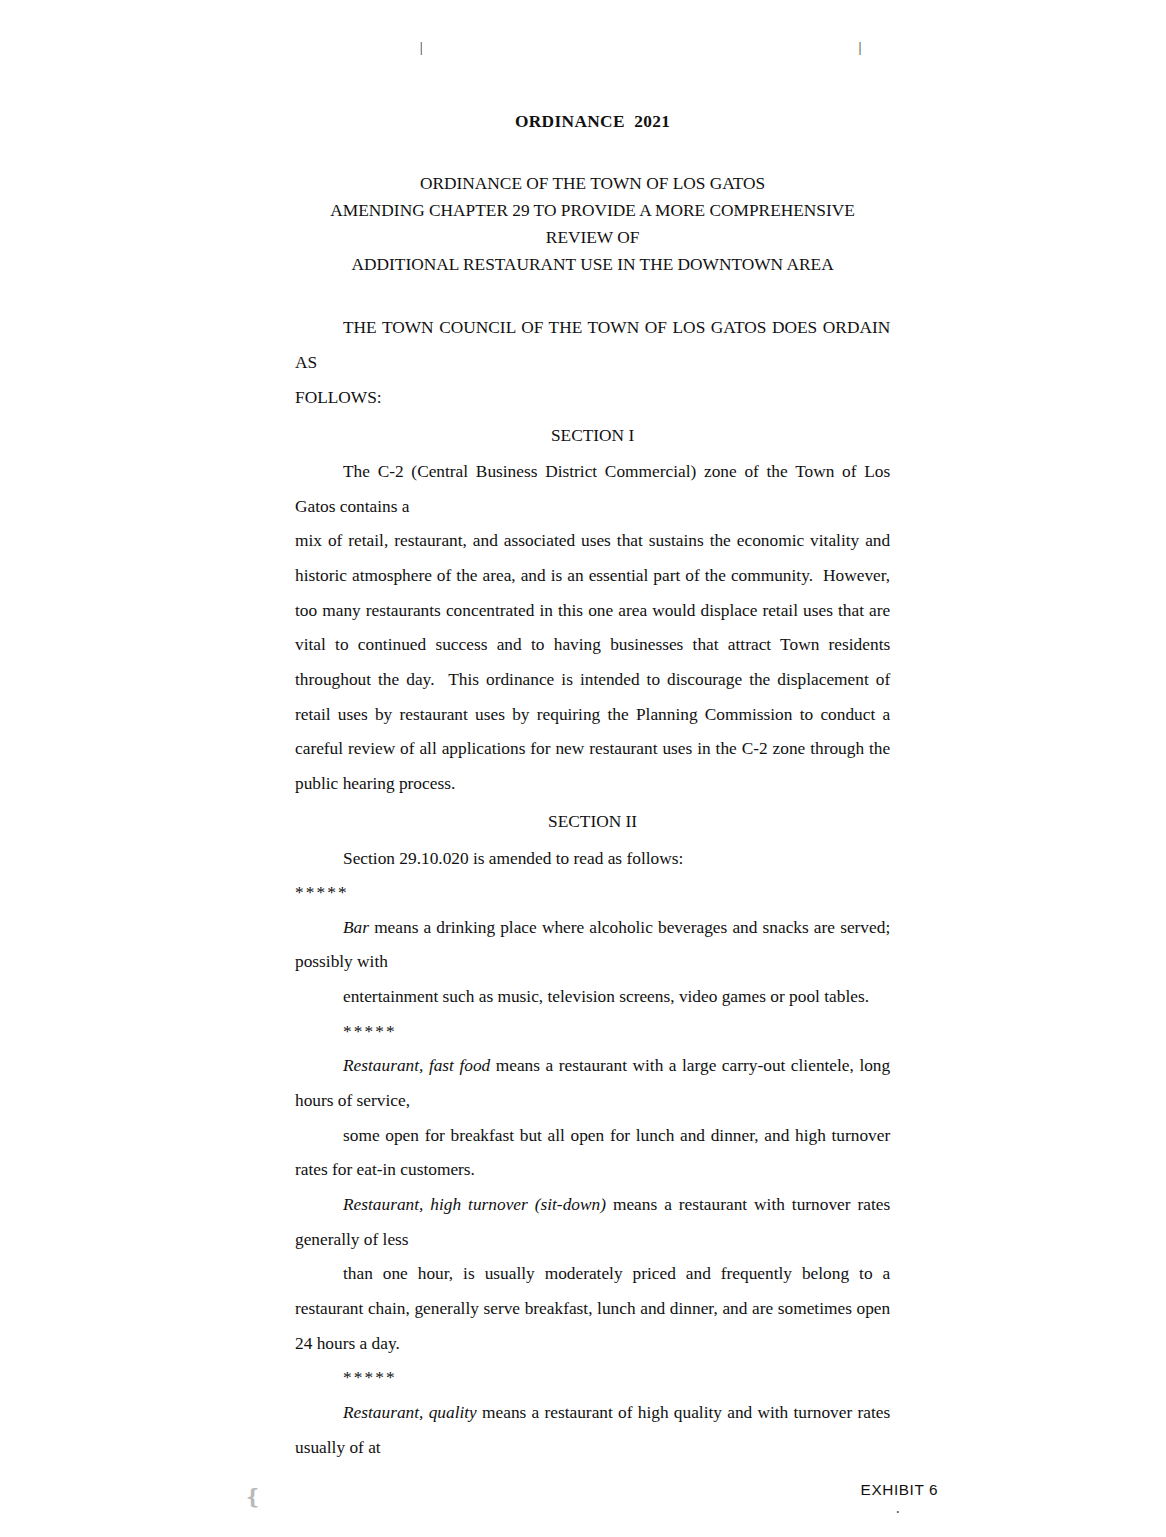| |
ORDINANCE 2021
ORDINANCE OF THE TOWN OF LOS GATOS
AMENDING CHAPTER 29 TO PROVIDE A MORE COMPREHENSIVE REVIEW OF
ADDITIONAL RESTAURANT USE IN THE DOWNTOWN AREA
THE TOWN COUNCIL OF THE TOWN OF LOS GATOS DOES ORDAIN AS
FOLLOWS:
SECTION I
The C-2 (Central Business District Commercial) zone of the Town of Los Gatos contains a
mix of retail, restaurant, and associated uses that sustains the economic vitality and historic atmosphere of the area, and is an essential part of the community. However, too many restaurants concentrated in this one area would displace retail uses that are vital to continued success and to having businesses that attract Town residents throughout the day. This ordinance is intended to discourage the displacement of retail uses by restaurant uses by requiring the Planning Commission to conduct a careful review of all applications for new restaurant uses in the C-2 zone through the public hearing process.
SECTION II
Section 29.10.020 is amended to read as follows:
*****
Bar means a drinking place where alcoholic beverages and snacks are served; possibly with
entertainment such as music, television screens, video games or pool tables.
*****
Restaurant, fast food means a restaurant with a large carry-out clientele, long hours of service,
some open for breakfast but all open for lunch and dinner, and high turnover rates for eat-in customers.
Restaurant, high turnover (sit-down) means a restaurant with turnover rates generally of less
than one hour, is usually moderately priced and frequently belong to a restaurant chain, generally serve breakfast, lunch and dinner, and are sometimes open 24 hours a day.
*****
Restaurant, quality means a restaurant of high quality and with turnover rates usually of at
❴ .
EXHIBIT 6